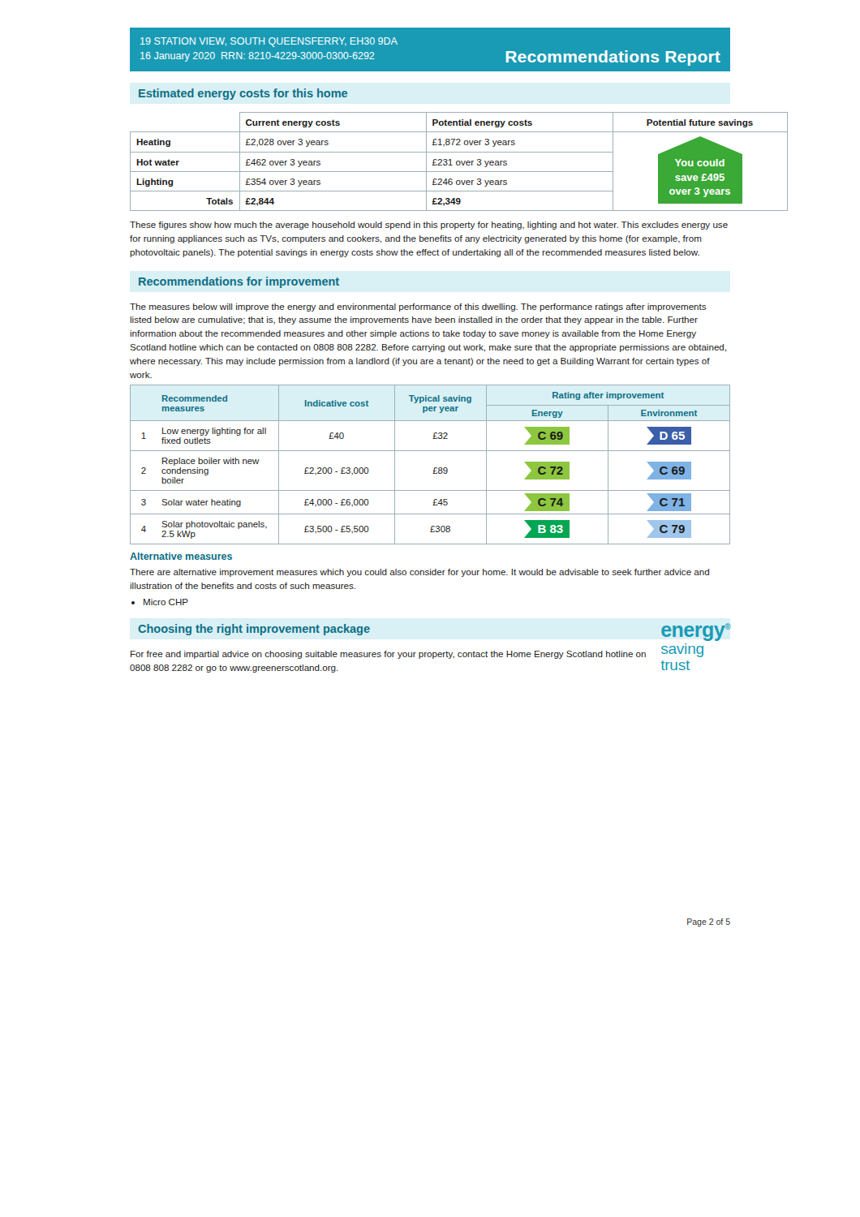19 STATION VIEW, SOUTH QUEENSFERRY, EH30 9DA
16 January 2020 RRN: 8210-4229-3000-0300-6292
Recommendations Report
Estimated energy costs for this home
| | Current energy costs | Potential energy costs | Potential future savings |
| --- | --- | --- | --- |
| Heating | £2,028 over 3 years | £1,872 over 3 years | You could save £495 over 3 years |
| Hot water | £462 over 3 years | £231 over 3 years |
| Lighting | £354 over 3 years | £246 over 3 years |
| Totals | £2,844 | £2,349 |
These figures show how much the average household would spend in this property for heating, lighting and hot water. This excludes energy use for running appliances such as TVs, computers and cookers, and the benefits of any electricity generated by this home (for example, from photovoltaic panels). The potential savings in energy costs show the effect of undertaking all of the recommended measures listed below.
Recommendations for improvement
The measures below will improve the energy and environmental performance of this dwelling. The performance ratings after improvements listed below are cumulative; that is, they assume the improvements have been installed in the order that they appear in the table. Further information about the recommended measures and other simple actions to take today to save money is available from the Home Energy Scotland hotline which can be contacted on 0808 808 2282. Before carrying out work, make sure that the appropriate permissions are obtained, where necessary. This may include permission from a landlord (if you are a tenant) or the need to get a Building Warrant for certain types of work.
| | Recommended measures | Indicative cost | Typical saving per year | Rating after improvement |
| --- | --- | --- | --- | --- |
| Energy | Environment |
| 1 | Low energy lighting for all fixed outlets | £40 | £32 | C 69 | D 65 |
| 2 | Replace boiler with new condensing boiler | £2,200 - £3,000 | £89 | C 72 | C 69 |
| 3 | Solar water heating | £4,000 - £6,000 | £45 | C 74 | C 71 |
| 4 | Solar photovoltaic panels, 2.5 kWp | £3,500 - £5,500 | £308 | B 83 | C 79 |
Alternative measures
There are alternative improvement measures which you could also consider for your home. It would be advisable to seek further advice and illustration of the benefits and costs of such measures.
Micro CHP
Choosing the right improvement package
For free and impartial advice on choosing suitable measures for your property, contact the Home Energy Scotland hotline on 0808 808 2282 or go to www.greenerscotland.org.
energy®
saving
trust
Page 2 of 5